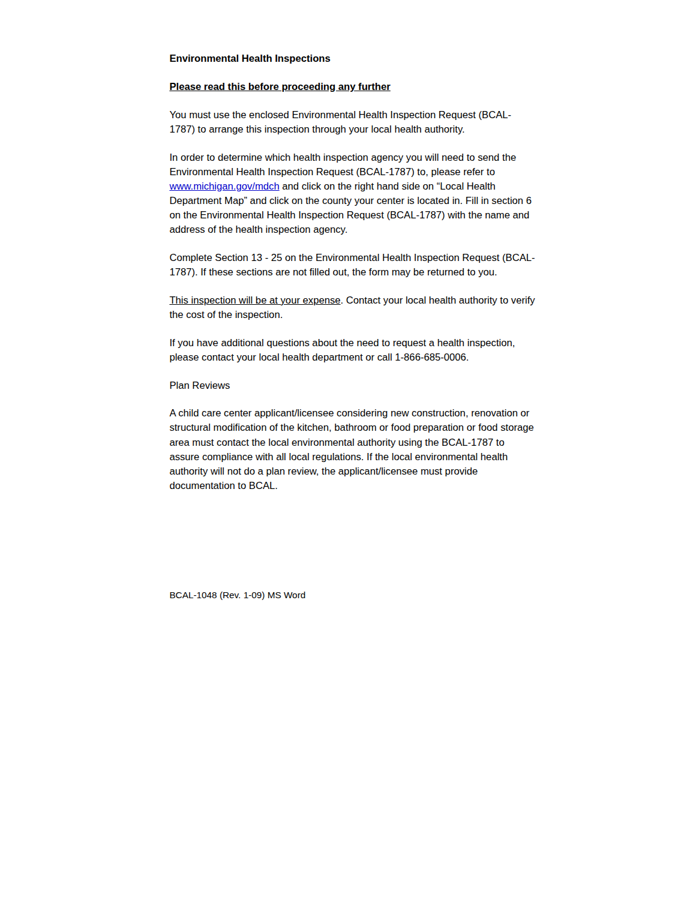Environmental Health Inspections
Please read this before proceeding any further
You must use the enclosed Environmental Health Inspection Request (BCAL-1787) to arrange this inspection through your local health authority.
In order to determine which health inspection agency you will need to send the Environmental Health Inspection Request (BCAL-1787) to, please refer to www.michigan.gov/mdch and click on the right hand side on “Local Health Department Map” and click on the county your center is located in. Fill in section 6 on the Environmental Health Inspection Request (BCAL-1787) with the name and address of the health inspection agency.
Complete Section 13 - 25 on the Environmental Health Inspection Request (BCAL-1787). If these sections are not filled out, the form may be returned to you.
This inspection will be at your expense. Contact your local health authority to verify the cost of the inspection.
If you have additional questions about the need to request a health inspection, please contact your local health department or call 1-866-685-0006.
Plan Reviews
A child care center applicant/licensee considering new construction, renovation or structural modification of the kitchen, bathroom or food preparation or food storage area must contact the local environmental authority using the BCAL-1787 to assure compliance with all local regulations. If the local environmental health authority will not do a plan review, the applicant/licensee must provide documentation to BCAL.
BCAL-1048 (Rev. 1-09) MS Word